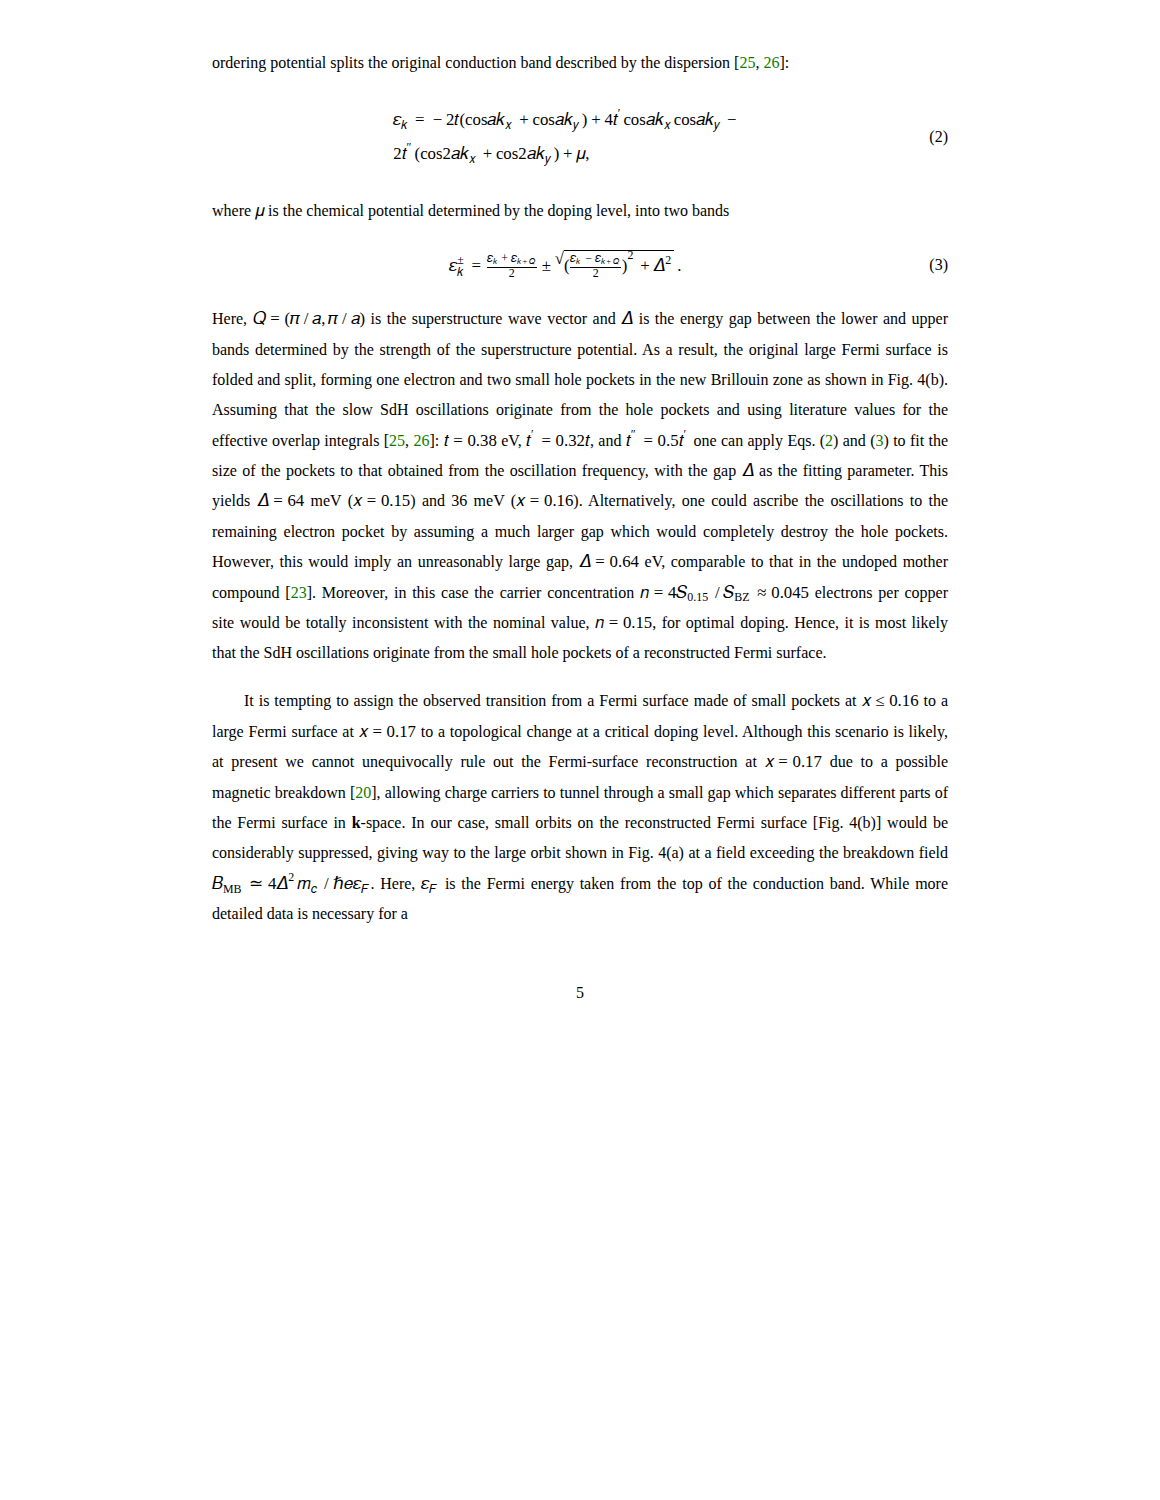ordering potential splits the original conduction band described by the dispersion [25, 26]:
εk = −2t (cos⁡akx +cos⁡aky) +4t′ cos⁡akx cos⁡aky −
2t″ (cos⁡2akx +cos⁡2aky) +μ,
(2)
where μ is the chemical potential determined by the doping level, into two bands
εk± = εk+εk+Q 2 ± ( εk−εk+Q 2 ) 2 + Δ2 .
(3)
Here, Q=(π/a,π/a) is the superstructure wave vector and Δ is the energy gap between the lower and upper bands determined by the strength of the superstructure potential. As a result, the original large Fermi surface is folded and split, forming one electron and two small hole pockets in the new Brillouin zone as shown in Fig. 4(b). Assuming that the slow SdH oscillations originate from the hole pockets and using literature values for the effective overlap integrals [25, 26]: t=0.38 eV, t′=0.32t, and t″=0.5t′ one can apply Eqs. (2) and (3) to fit the size of the pockets to that obtained from the oscillation frequency, with the gap Δ as the fitting parameter. This yields Δ=64 meV (x=0.15) and 36 meV (x=0.16). Alternatively, one could ascribe the oscillations to the remaining electron pocket by assuming a much larger gap which would completely destroy the hole pockets. However, this would imply an unreasonably large gap, Δ=0.64 eV, comparable to that in the undoped mother compound [23]. Moreover, in this case the carrier concentration n=4S0.15/SBZ≈0.045 electrons per copper site would be totally inconsistent with the nominal value, n=0.15, for optimal doping. Hence, it is most likely that the SdH oscillations originate from the small hole pockets of a reconstructed Fermi surface.
It is tempting to assign the observed transition from a Fermi surface made of small pockets at x≤0.16 to a large Fermi surface at x=0.17 to a topological change at a critical doping level. Although this scenario is likely, at present we cannot unequivocally rule out the Fermi-surface reconstruction at x=0.17 due to a possible magnetic breakdown [20], allowing charge carriers to tunnel through a small gap which separates different parts of the Fermi surface in k-space. In our case, small orbits on the reconstructed Fermi surface [Fig. 4(b)] would be considerably suppressed, giving way to the large orbit shown in Fig. 4(a) at a field exceeding the breakdown field BMB≃4Δ2mc/ℏeεF. Here, εF is the Fermi energy taken from the top of the conduction band. While more detailed data is necessary for a
5